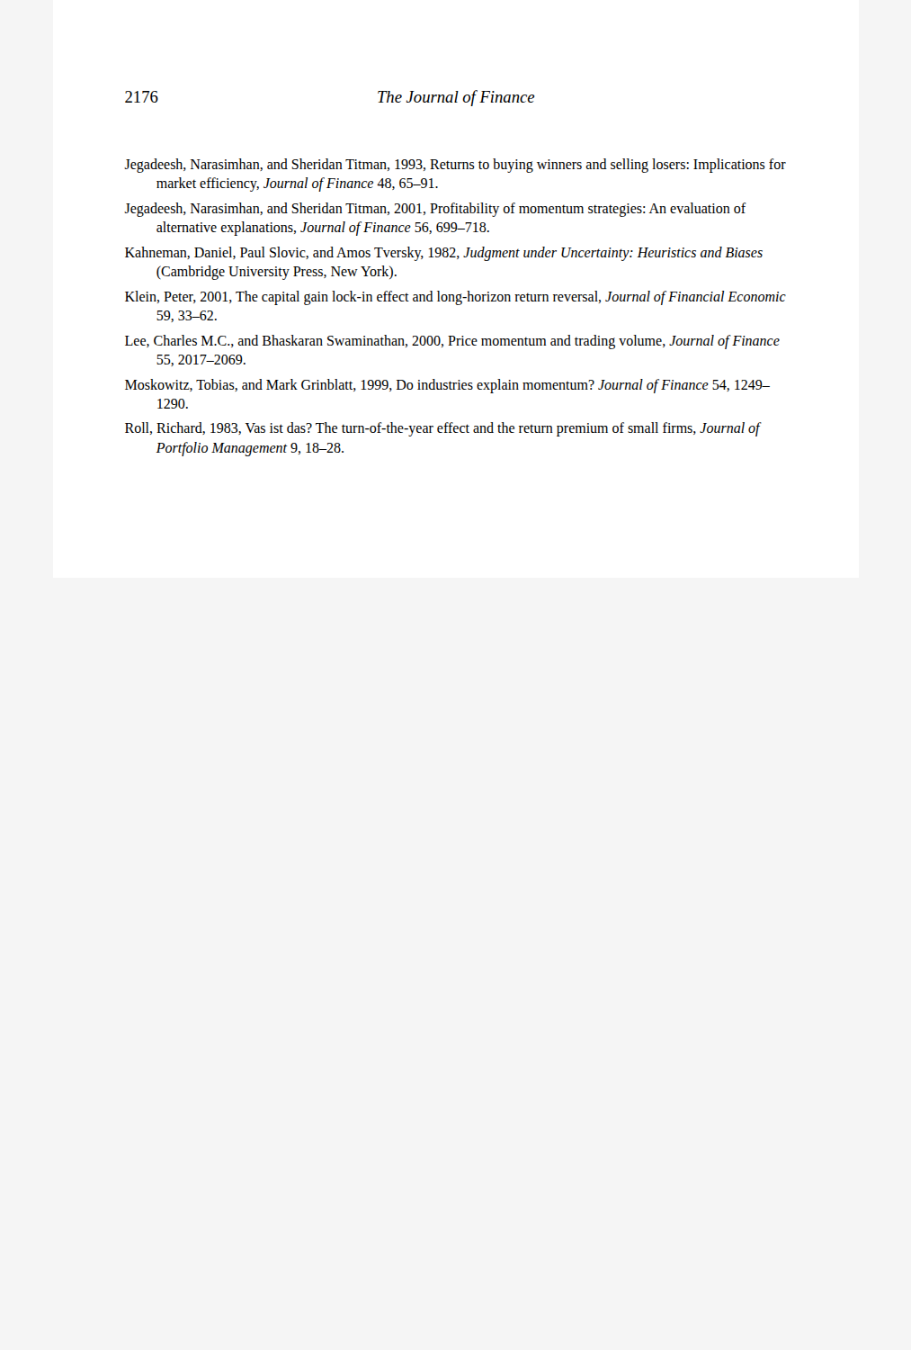2176 The Journal of Finance
Jegadeesh, Narasimhan, and Sheridan Titman, 1993, Returns to buying winners and selling losers: Implications for market efficiency, Journal of Finance 48, 65–91.
Jegadeesh, Narasimhan, and Sheridan Titman, 2001, Profitability of momentum strategies: An evaluation of alternative explanations, Journal of Finance 56, 699–718.
Kahneman, Daniel, Paul Slovic, and Amos Tversky, 1982, Judgment under Uncertainty: Heuristics and Biases (Cambridge University Press, New York).
Klein, Peter, 2001, The capital gain lock-in effect and long-horizon return reversal, Journal of Financial Economic 59, 33–62.
Lee, Charles M.C., and Bhaskaran Swaminathan, 2000, Price momentum and trading volume, Journal of Finance 55, 2017–2069.
Moskowitz, Tobias, and Mark Grinblatt, 1999, Do industries explain momentum? Journal of Finance 54, 1249–1290.
Roll, Richard, 1983, Vas ist das? The turn-of-the-year effect and the return premium of small firms, Journal of Portfolio Management 9, 18–28.